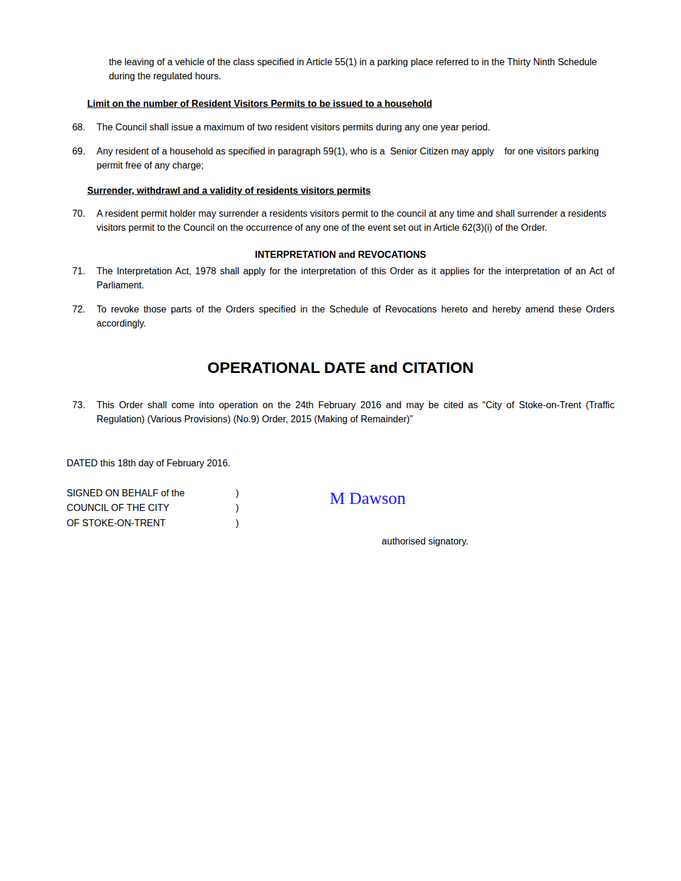the leaving of a vehicle of the class specified in Article 55(1) in a parking place referred to in the Thirty Ninth Schedule during the regulated hours.
Limit on the number of Resident Visitors Permits to be issued to a household
68. The Council shall issue a maximum of two resident visitors permits during any one year period.
69. Any resident of a household as specified in paragraph 59(1), who is a Senior Citizen may apply for one visitors parking permit free of any charge;
Surrender, withdrawl and a validity of residents visitors permits
70. A resident permit holder may surrender a residents visitors permit to the council at any time and shall surrender a residents visitors permit to the Council on the occurrence of any one of the event set out in Article 62(3)(i) of the Order.
INTERPRETATION and REVOCATIONS
71. The Interpretation Act, 1978 shall apply for the interpretation of this Order as it applies for the interpretation of an Act of Parliament.
72. To revoke those parts of the Orders specified in the Schedule of Revocations hereto and hereby amend these Orders accordingly.
OPERATIONAL DATE and CITATION
73. This Order shall come into operation on the 24th February 2016 and may be cited as “City of Stoke-on-Trent (Traffic Regulation) (Various Provisions) (No.9) Order, 2015 (Making of Remainder)”
DATED this 18th day of February 2016.
| SIGNED ON BEHALF of the COUNCIL OF THE CITY OF STOKE-ON-TRENT | ) ) ) | M Dawson |
authorised signatory.